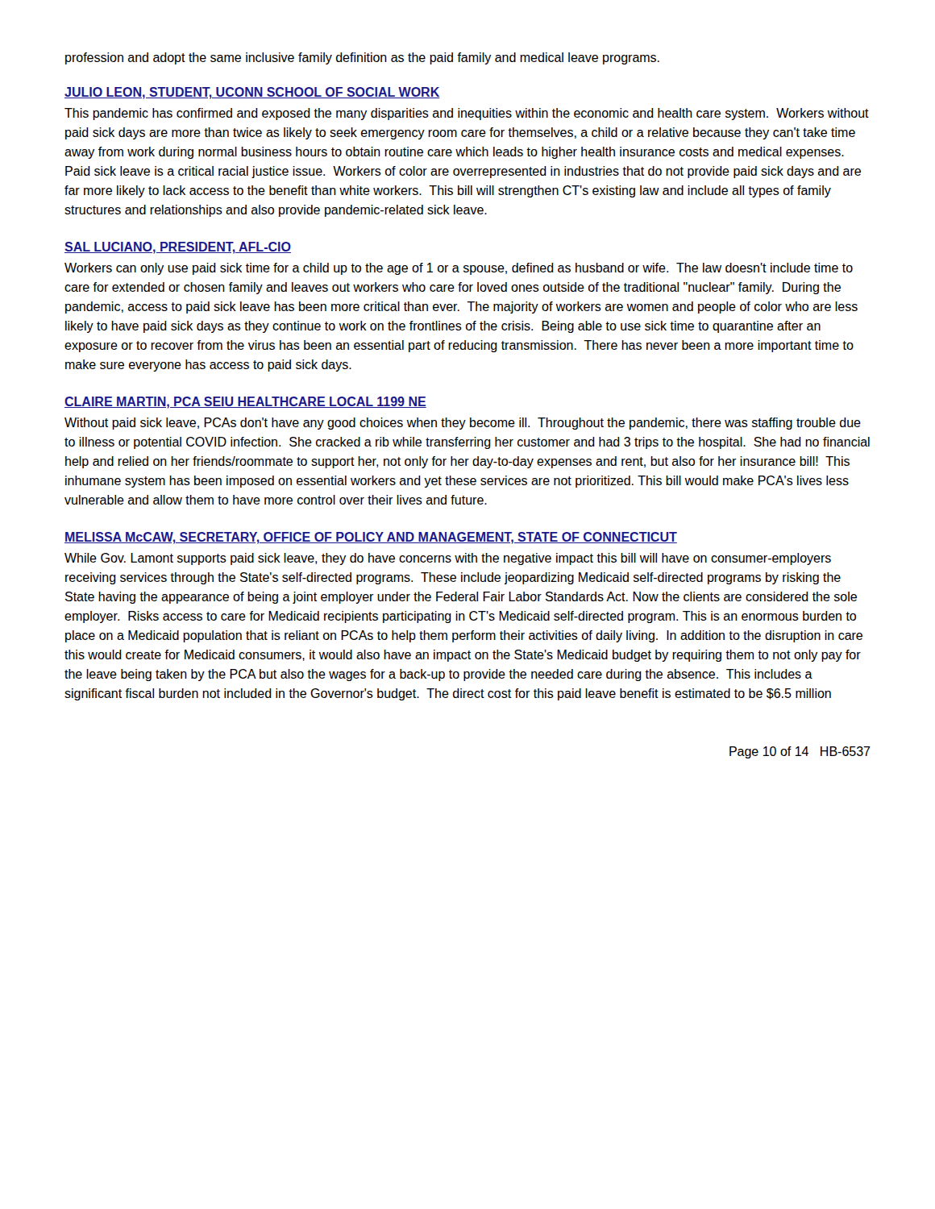profession and adopt the same inclusive family definition as the paid family and medical leave programs.
JULIO LEON, STUDENT, UCONN SCHOOL OF SOCIAL WORK
This pandemic has confirmed and exposed the many disparities and inequities within the economic and health care system. Workers without paid sick days are more than twice as likely to seek emergency room care for themselves, a child or a relative because they can't take time away from work during normal business hours to obtain routine care which leads to higher health insurance costs and medical expenses. Paid sick leave is a critical racial justice issue. Workers of color are overrepresented in industries that do not provide paid sick days and are far more likely to lack access to the benefit than white workers. This bill will strengthen CT's existing law and include all types of family structures and relationships and also provide pandemic-related sick leave.
SAL LUCIANO, PRESIDENT, AFL-CIO
Workers can only use paid sick time for a child up to the age of 1 or a spouse, defined as husband or wife. The law doesn't include time to care for extended or chosen family and leaves out workers who care for loved ones outside of the traditional "nuclear" family. During the pandemic, access to paid sick leave has been more critical than ever. The majority of workers are women and people of color who are less likely to have paid sick days as they continue to work on the frontlines of the crisis. Being able to use sick time to quarantine after an exposure or to recover from the virus has been an essential part of reducing transmission. There has never been a more important time to make sure everyone has access to paid sick days.
CLAIRE MARTIN, PCA SEIU HEALTHCARE LOCAL 1199 NE
Without paid sick leave, PCAs don't have any good choices when they become ill. Throughout the pandemic, there was staffing trouble due to illness or potential COVID infection. She cracked a rib while transferring her customer and had 3 trips to the hospital. She had no financial help and relied on her friends/roommate to support her, not only for her day-to-day expenses and rent, but also for her insurance bill! This inhumane system has been imposed on essential workers and yet these services are not prioritized. This bill would make PCA's lives less vulnerable and allow them to have more control over their lives and future.
MELISSA McCAW, SECRETARY, OFFICE OF POLICY AND MANAGEMENT, STATE OF CONNECTICUT
While Gov. Lamont supports paid sick leave, they do have concerns with the negative impact this bill will have on consumer-employers receiving services through the State's self-directed programs. These include jeopardizing Medicaid self-directed programs by risking the State having the appearance of being a joint employer under the Federal Fair Labor Standards Act. Now the clients are considered the sole employer. Risks access to care for Medicaid recipients participating in CT's Medicaid self-directed program. This is an enormous burden to place on a Medicaid population that is reliant on PCAs to help them perform their activities of daily living. In addition to the disruption in care this would create for Medicaid consumers, it would also have an impact on the State's Medicaid budget by requiring them to not only pay for the leave being taken by the PCA but also the wages for a back-up to provide the needed care during the absence. This includes a significant fiscal burden not included in the Governor's budget. The direct cost for this paid leave benefit is estimated to be $6.5 million
Page 10 of 14 HB-6537